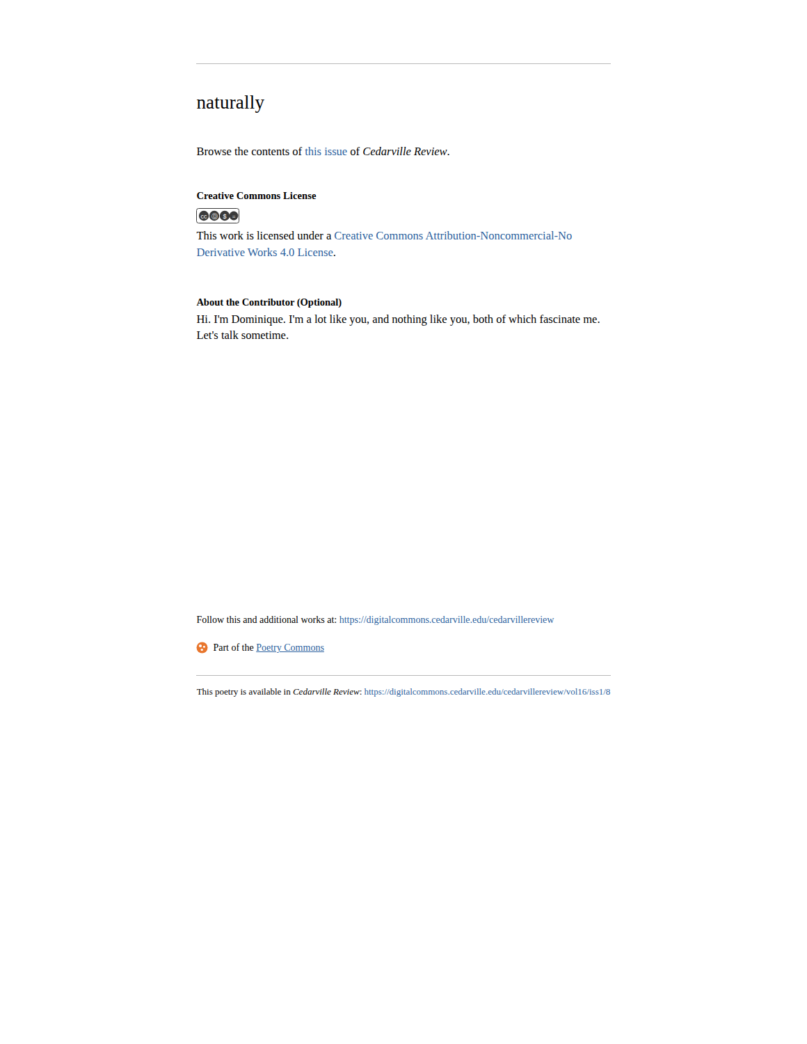naturally
Browse the contents of this issue of Cedarville Review.
Creative Commons License
cc Ⓓ $ =
This work is licensed under a Creative Commons Attribution-Noncommercial-No Derivative Works 4.0 License.
About the Contributor (Optional) Hi. I'm Dominique. I'm a lot like you, and nothing like you, both of which fascinate me. Let's talk sometime.
Follow this and additional works at: https://digitalcommons.cedarville.edu/cedarvillereview
Part of the Poetry Commons
This poetry is available in Cedarville Review: https://digitalcommons.cedarville.edu/cedarvillereview/vol16/iss1/8